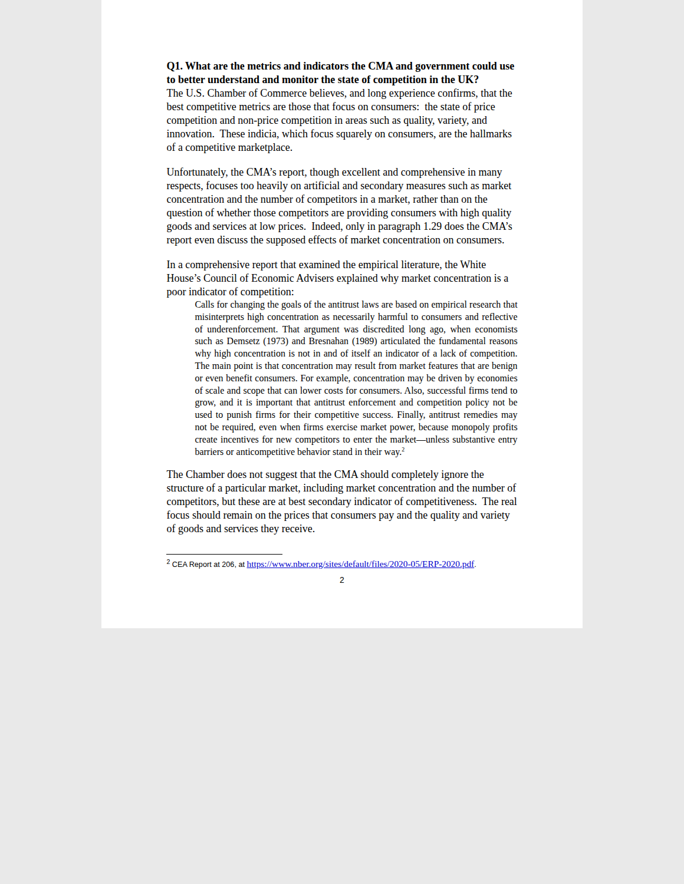Q1. What are the metrics and indicators the CMA and government could use to better understand and monitor the state of competition in the UK?
The U.S. Chamber of Commerce believes, and long experience confirms, that the best competitive metrics are those that focus on consumers: the state of price competition and non-price competition in areas such as quality, variety, and innovation. These indicia, which focus squarely on consumers, are the hallmarks of a competitive marketplace.
Unfortunately, the CMA’s report, though excellent and comprehensive in many respects, focuses too heavily on artificial and secondary measures such as market concentration and the number of competitors in a market, rather than on the question of whether those competitors are providing consumers with high quality goods and services at low prices. Indeed, only in paragraph 1.29 does the CMA’s report even discuss the supposed effects of market concentration on consumers.
In a comprehensive report that examined the empirical literature, the White House’s Council of Economic Advisers explained why market concentration is a poor indicator of competition:
Calls for changing the goals of the antitrust laws are based on empirical research that misinterprets high concentration as necessarily harmful to consumers and reflective of underenforcement. That argument was discredited long ago, when economists such as Demsetz (1973) and Bresnahan (1989) articulated the fundamental reasons why high concentration is not in and of itself an indicator of a lack of competition. The main point is that concentration may result from market features that are benign or even benefit consumers. For example, concentration may be driven by economies of scale and scope that can lower costs for consumers. Also, successful firms tend to grow, and it is important that antitrust enforcement and competition policy not be used to punish firms for their competitive success. Finally, antitrust remedies may not be required, even when firms exercise market power, because monopoly profits create incentives for new competitors to enter the market—unless substantive entry barriers or anticompetitive behavior stand in their way.2
The Chamber does not suggest that the CMA should completely ignore the structure of a particular market, including market concentration and the number of competitors, but these are at best secondary indicator of competitiveness. The real focus should remain on the prices that consumers pay and the quality and variety of goods and services they receive.
2 CEA Report at 206, at https://www.nber.org/sites/default/files/2020-05/ERP-2020.pdf.
2